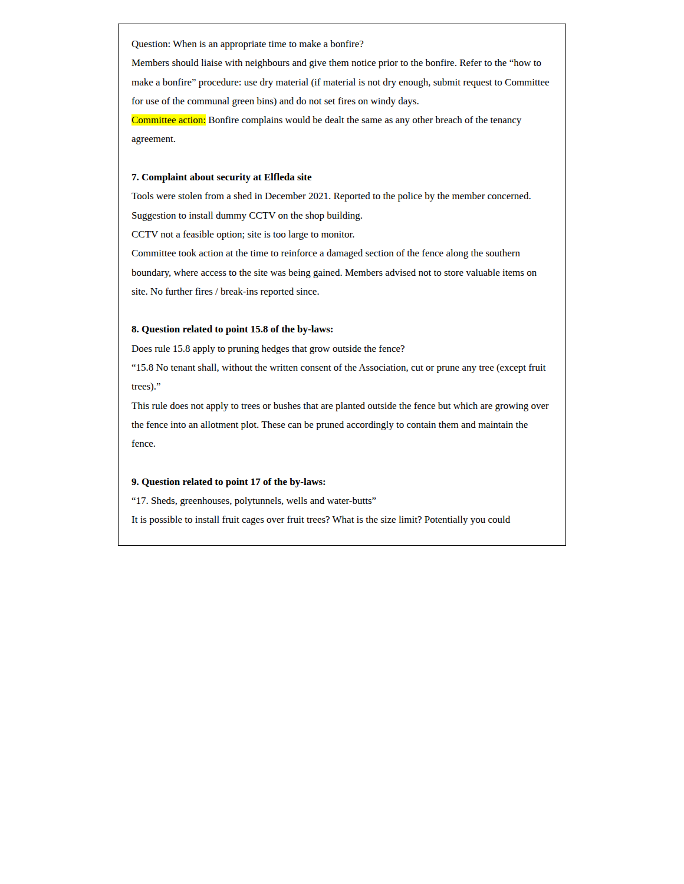Question: When is an appropriate time to make a bonfire?
Members should liaise with neighbours and give them notice prior to the bonfire. Refer to the “how to make a bonfire” procedure: use dry material (if material is not dry enough, submit request to Committee for use of the communal green bins) and do not set fires on windy days.
Committee action: Bonfire complains would be dealt the same as any other breach of the tenancy agreement.
7. Complaint about security at Elfleda site
Tools were stolen from a shed in December 2021. Reported to the police by the member concerned.
Suggestion to install dummy CCTV on the shop building.
CCTV not a feasible option; site is too large to monitor.
Committee took action at the time to reinforce a damaged section of the fence along the southern boundary, where access to the site was being gained. Members advised not to store valuable items on site. No further fires / break-ins reported since.
8. Question related to point 15.8 of the by-laws:
Does rule 15.8 apply to pruning hedges that grow outside the fence?
“15.8 No tenant shall, without the written consent of the Association, cut or prune any tree (except fruit trees).”
This rule does not apply to trees or bushes that are planted outside the fence but which are growing over the fence into an allotment plot. These can be pruned accordingly to contain them and maintain the fence.
9. Question related to point 17 of the by-laws:
“17. Sheds, greenhouses, polytunnels, wells and water-butts”
It is possible to install fruit cages over fruit trees? What is the size limit? Potentially you could